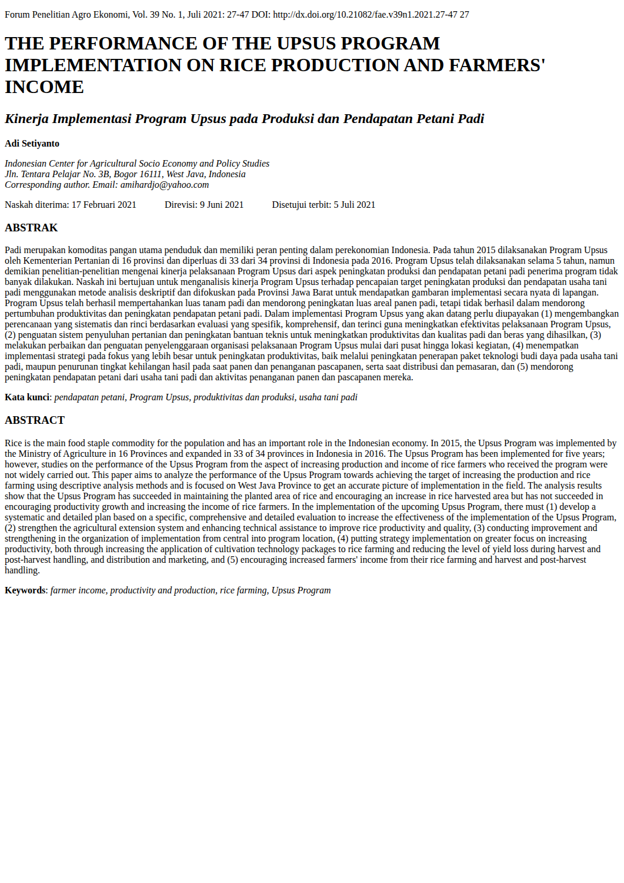Forum Penelitian Agro Ekonomi, Vol. 39 No. 1, Juli 2021: 27-47 DOI: http://dx.doi.org/10.21082/fae.v39n1.2021.27-47 27
THE PERFORMANCE OF THE UPSUS PROGRAM IMPLEMENTATION ON RICE PRODUCTION AND FARMERS' INCOME
Kinerja Implementasi Program Upsus pada Produksi dan Pendapatan Petani Padi
Adi Setiyanto
Indonesian Center for Agricultural Socio Economy and Policy Studies
Jln. Tentara Pelajar No. 3B, Bogor 16111, West Java, Indonesia
Corresponding author. Email: amihardjo@yahoo.com
Naskah diterima: 17 Februari 2021 Direvisi: 9 Juni 2021 Disetujui terbit: 5 Juli 2021
ABSTRAK
Padi merupakan komoditas pangan utama penduduk dan memiliki peran penting dalam perekonomian Indonesia. Pada tahun 2015 dilaksanakan Program Upsus oleh Kementerian Pertanian di 16 provinsi dan diperluas di 33 dari 34 provinsi di Indonesia pada 2016. Program Upsus telah dilaksanakan selama 5 tahun, namun demikian penelitian-penelitian mengenai kinerja pelaksanaan Program Upsus dari aspek peningkatan produksi dan pendapatan petani padi penerima program tidak banyak dilakukan. Naskah ini bertujuan untuk menganalisis kinerja Program Upsus terhadap pencapaian target peningkatan produksi dan pendapatan usaha tani padi menggunakan metode analisis deskriptif dan difokuskan pada Provinsi Jawa Barat untuk mendapatkan gambaran implementasi secara nyata di lapangan. Program Upsus telah berhasil mempertahankan luas tanam padi dan mendorong peningkatan luas areal panen padi, tetapi tidak berhasil dalam mendorong pertumbuhan produktivitas dan peningkatan pendapatan petani padi. Dalam implementasi Program Upsus yang akan datang perlu diupayakan (1) mengembangkan perencanaan yang sistematis dan rinci berdasarkan evaluasi yang spesifik, komprehensif, dan terinci guna meningkatkan efektivitas pelaksanaan Program Upsus, (2) penguatan sistem penyuluhan pertanian dan peningkatan bantuan teknis untuk meningkatkan produktivitas dan kualitas padi dan beras yang dihasilkan, (3) melakukan perbaikan dan penguatan penyelenggaraan organisasi pelaksanaan Program Upsus mulai dari pusat hingga lokasi kegiatan, (4) menempatkan implementasi strategi pada fokus yang lebih besar untuk peningkatan produktivitas, baik melalui peningkatan penerapan paket teknologi budi daya pada usaha tani padi, maupun penurunan tingkat kehilangan hasil pada saat panen dan penanganan pascapanen, serta saat distribusi dan pemasaran, dan (5) mendorong peningkatan pendapatan petani dari usaha tani padi dan aktivitas penanganan panen dan pascapanen mereka.
Kata kunci: pendapatan petani, Program Upsus, produktivitas dan produksi, usaha tani padi
ABSTRACT
Rice is the main food staple commodity for the population and has an important role in the Indonesian economy. In 2015, the Upsus Program was implemented by the Ministry of Agriculture in 16 Provinces and expanded in 33 of 34 provinces in Indonesia in 2016. The Upsus Program has been implemented for five years; however, studies on the performance of the Upsus Program from the aspect of increasing production and income of rice farmers who received the program were not widely carried out. This paper aims to analyze the performance of the Upsus Program towards achieving the target of increasing the production and rice farming using descriptive analysis methods and is focused on West Java Province to get an accurate picture of implementation in the field. The analysis results show that the Upsus Program has succeeded in maintaining the planted area of rice and encouraging an increase in rice harvested area but has not succeeded in encouraging productivity growth and increasing the income of rice farmers. In the implementation of the upcoming Upsus Program, there must (1) develop a systematic and detailed plan based on a specific, comprehensive and detailed evaluation to increase the effectiveness of the implementation of the Upsus Program, (2) strengthen the agricultural extension system and enhancing technical assistance to improve rice productivity and quality, (3) conducting improvement and strengthening in the organization of implementation from central into program location, (4) putting strategy implementation on greater focus on increasing productivity, both through increasing the application of cultivation technology packages to rice farming and reducing the level of yield loss during harvest and post-harvest handling, and distribution and marketing, and (5) encouraging increased farmers' income from their rice farming and harvest and post-harvest handling.
Keywords: farmer income, productivity and production, rice farming, Upsus Program